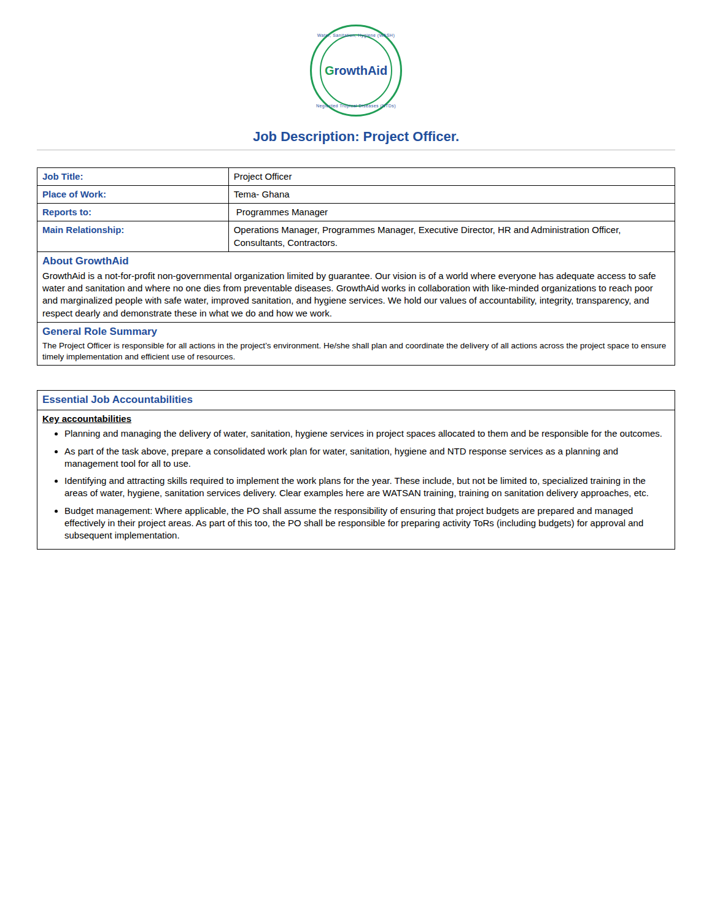Water, Sanitation, Hygiene (WASH)
GrowthAid
Neglected Tropical Diseases (NTDs)
Job Description: Project Officer.
| Job Title: | Project Officer |
| Place of Work: | Tema- Ghana |
| Reports to: | Programmes Manager |
| Main Relationship: | Operations Manager, Programmes Manager, Executive Director, HR and Administration Officer, Consultants, Contractors. |
| About GrowthAid GrowthAid is a not-for-profit non-governmental organization limited by guarantee. Our vision is of a world where everyone has adequate access to safe water and sanitation and where no one dies from preventable diseases. GrowthAid works in collaboration with like-minded organizations to reach poor and marginalized people with safe water, improved sanitation, and hygiene services. We hold our values of accountability, integrity, transparency, and respect dearly and demonstrate these in what we do and how we work. |
| General Role Summary The Project Officer is responsible for all actions in the project’s environment. He/she shall plan and coordinate the delivery of all actions across the project space to ensure timely implementation and efficient use of resources. |
| Essential Job Accountabilities |
| Key accountabilities Planning and managing the delivery of water, sanitation, hygiene services in project spaces allocated to them and be responsible for the outcomes. As part of the task above, prepare a consolidated work plan for water, sanitation, hygiene and NTD response services as a planning and management tool for all to use. Identifying and attracting skills required to implement the work plans for the year. These include, but not be limited to, specialized training in the areas of water, hygiene, sanitation services delivery. Clear examples here are WATSAN training, training on sanitation delivery approaches, etc. Budget management: Where applicable, the PO shall assume the responsibility of ensuring that project budgets are prepared and managed effectively in their project areas. As part of this too, the PO shall be responsible for preparing activity ToRs (including budgets) for approval and subsequent implementation. |